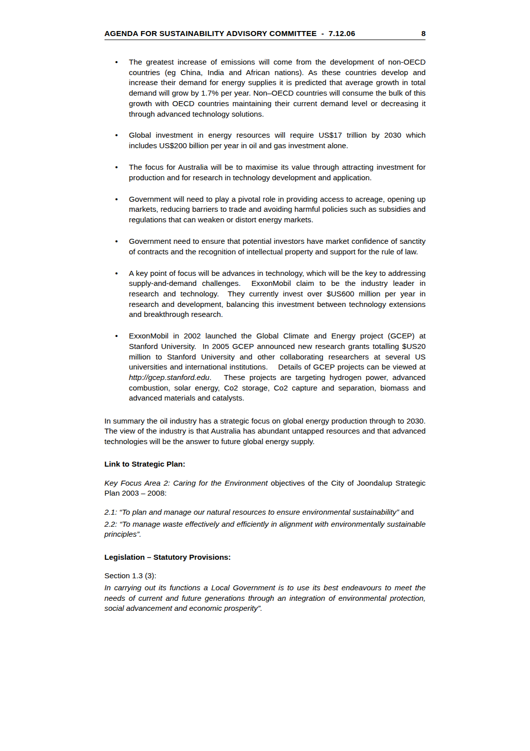AGENDA FOR SUSTAINABILITY ADVISORY COMMITTEE - 7.12.06 8
The greatest increase of emissions will come from the development of non-OECD countries (eg China, India and African nations). As these countries develop and increase their demand for energy supplies it is predicted that average growth in total demand will grow by 1.7% per year. Non–OECD countries will consume the bulk of this growth with OECD countries maintaining their current demand level or decreasing it through advanced technology solutions.
Global investment in energy resources will require US$17 trillion by 2030 which includes US$200 billion per year in oil and gas investment alone.
The focus for Australia will be to maximise its value through attracting investment for production and for research in technology development and application.
Government will need to play a pivotal role in providing access to acreage, opening up markets, reducing barriers to trade and avoiding harmful policies such as subsidies and regulations that can weaken or distort energy markets.
Government need to ensure that potential investors have market confidence of sanctity of contracts and the recognition of intellectual property and support for the rule of law.
A key point of focus will be advances in technology, which will be the key to addressing supply-and-demand challenges. ExxonMobil claim to be the industry leader in research and technology. They currently invest over $US600 million per year in research and development, balancing this investment between technology extensions and breakthrough research.
ExxonMobil in 2002 launched the Global Climate and Energy project (GCEP) at Stanford University. In 2005 GCEP announced new research grants totalling $US20 million to Stanford University and other collaborating researchers at several US universities and international institutions. Details of GCEP projects can be viewed at http://gcep.stanford.edu. These projects are targeting hydrogen power, advanced combustion, solar energy, Co2 storage, Co2 capture and separation, biomass and advanced materials and catalysts.
In summary the oil industry has a strategic focus on global energy production through to 2030. The view of the industry is that Australia has abundant untapped resources and that advanced technologies will be the answer to future global energy supply.
Link to Strategic Plan:
Key Focus Area 2: Caring for the Environment objectives of the City of Joondalup Strategic Plan 2003 – 2008:
2.1: “To plan and manage our natural resources to ensure environmental sustainability” and
2.2: “To manage waste effectively and efficiently in alignment with environmentally sustainable principles”.
Legislation – Statutory Provisions:
Section 1.3 (3):
In carrying out its functions a Local Government is to use its best endeavours to meet the needs of current and future generations through an integration of environmental protection, social advancement and economic prosperity”.